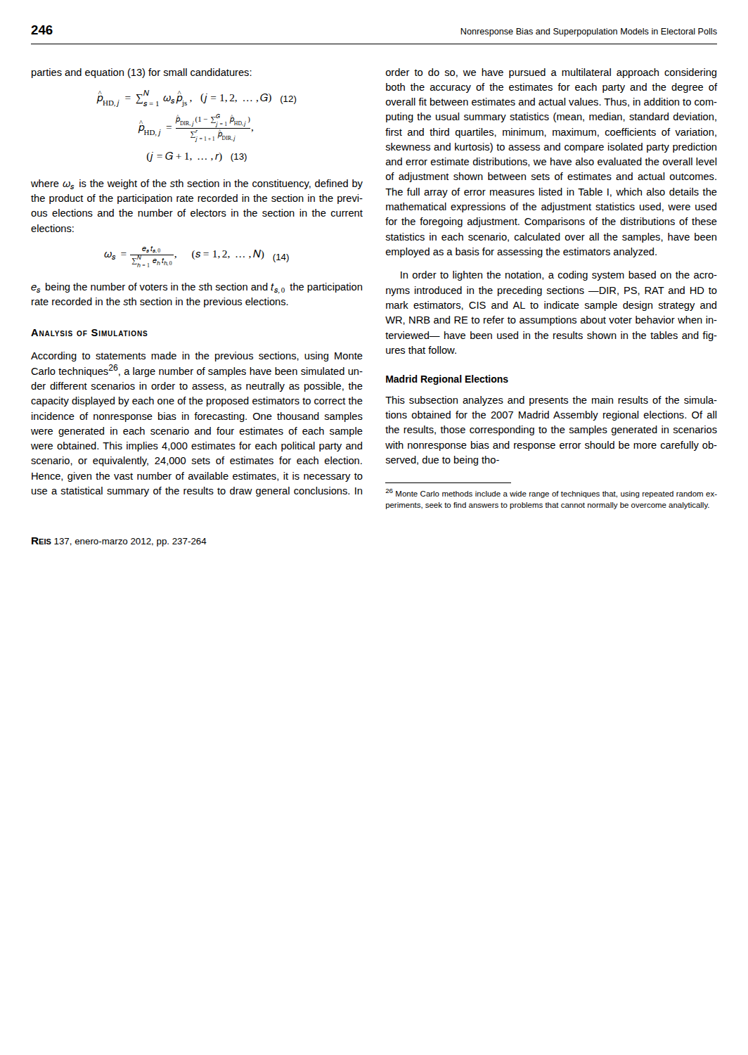246 Nonresponse Bias and Superpopulation Models in Electoral Polls
parties and equation (13) for small candidatures:
p^HD,j = ∑ s=1 N ωs p^js , (j=1,2,…,G) (12)
p^HD,j = p^DIR,j ( 1− ∑ j=1 G p^HD,j ) ∑ j=1+1 r p^DIR,j ,
(j=G+1,…,r) (13)
where ωs is the weight of the sth section in the constituency, defined by the product of the participation rate recorded in the section in the previous elections and the number of electors in the section in the current elections:
ωs = es ts,0 ∑ h=1 N eh th,0 , (s=1,2,…,N) (14)
es being the number of voters in the sth section and ts,0 the participation rate recorded in the sth section in the previous elections.
Analysis of Simulations
According to statements made in the previous sections, using Monte Carlo techniques26, a large number of samples have been simulated under different scenarios in order to assess, as neutrally as possible, the capacity displayed by each one of the proposed estimators to correct the incidence of nonresponse bias in forecasting. One thousand samples were generated in each scenario and four estimates of each sample were obtained. This implies 4,000 estimates for each political party and scenario, or equivalently, 24,000 sets of estimates for each election. Hence, given the vast number of available estimates, it is necessary to use a statistical summary of the results to draw general conclusions. In order to do so, we have pursued a multilateral approach considering both the accuracy of the estimates for each party and the degree of overall fit between estimates and actual values. Thus, in addition to computing the usual summary statistics (mean, median, standard deviation, first and third quartiles, minimum, maximum, coefficients of variation, skewness and kurtosis) to assess and compare isolated party prediction and error estimate distributions, we have also evaluated the overall level of adjustment shown between sets of estimates and actual outcomes. The full array of error measures listed in Table I, which also details the mathematical expressions of the adjustment statistics used, were used for the foregoing adjustment. Comparisons of the distributions of these statistics in each scenario, calculated over all the samples, have been employed as a basis for assessing the estimators analyzed.
In order to lighten the notation, a coding system based on the acronyms introduced in the preceding sections —DIR, PS, RAT and HD to mark estimators, CIS and AL to indicate sample design strategy and WR, NRB and RE to refer to assumptions about voter behavior when interviewed— have been used in the results shown in the tables and figures that follow.
Madrid Regional Elections
This subsection analyzes and presents the main results of the simulations obtained for the 2007 Madrid Assembly regional elections. Of all the results, those corresponding to the samples generated in scenarios with nonresponse bias and response error should be more carefully observed, due to being tho-
26 Monte Carlo methods include a wide range of techniques that, using repeated random experiments, seek to find answers to problems that cannot normally be overcome analytically.
Reis 137, enero-marzo 2012, pp. 237-264